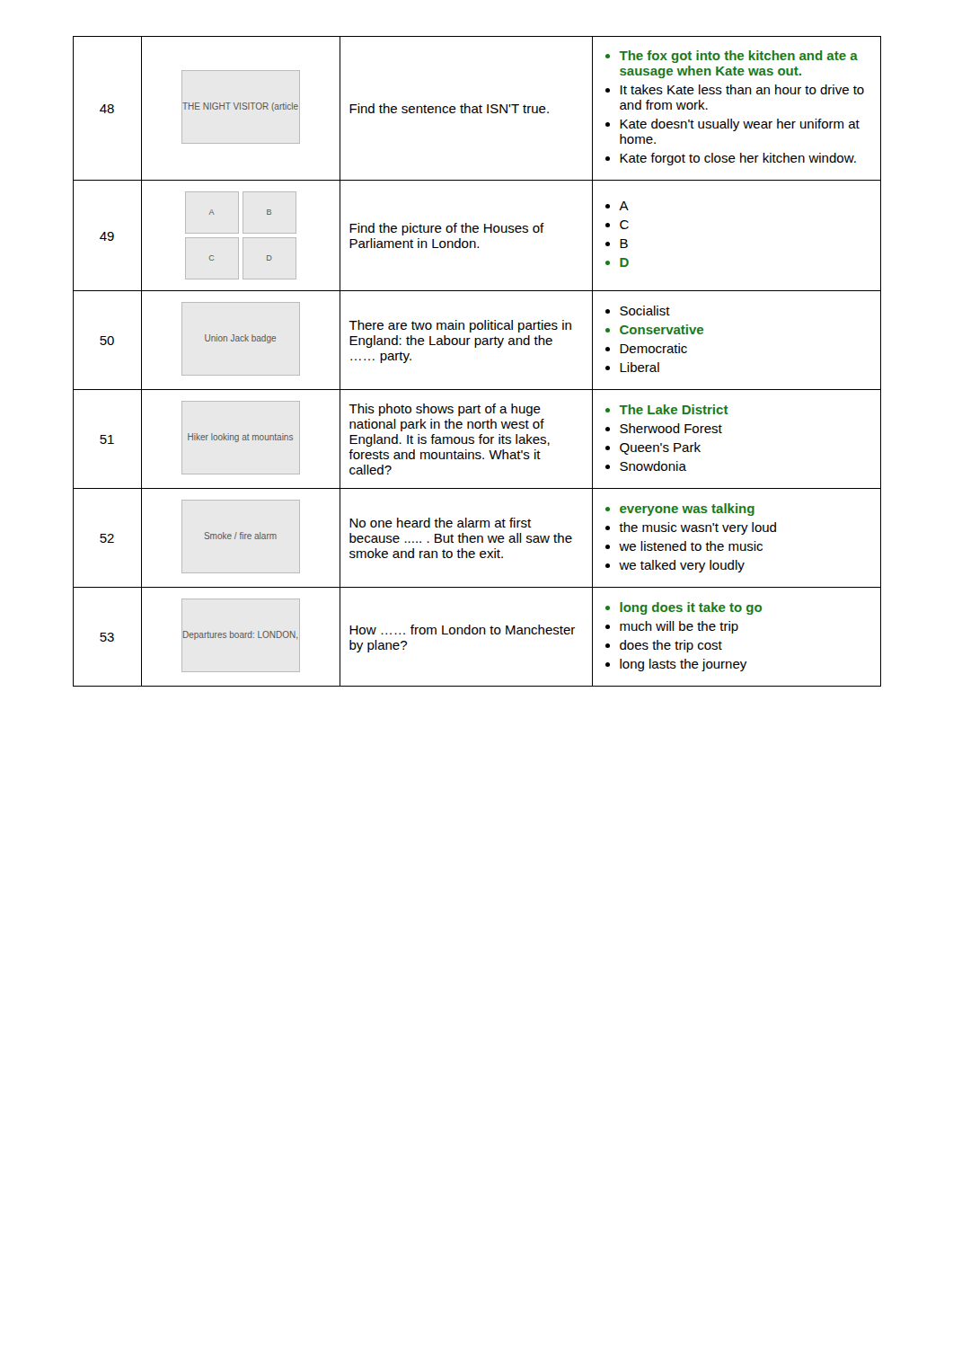| 48 | THE NIGHT VISITOR (article screenshot) | Find the sentence that ISN'T true. | The fox got into the kitchen and ate a sausage when Kate was out. It takes Kate less than an hour to drive to and from work. Kate doesn't usually wear her uniform at home. Kate forgot to close her kitchen window. |
| 49 | A B C D | Find the picture of the Houses of Parliament in London. | A C B D |
| 50 | Union Jack badge | There are two main political parties in England: the Labour party and the …… party. | Socialist Conservative Democratic Liberal |
| 51 | Hiker looking at mountains | This photo shows part of a huge national park in the north west of England. It is famous for its lakes, forests and mountains. What's it called? | The Lake District Sherwood Forest Queen's Park Snowdonia |
| 52 | Smoke / fire alarm | No one heard the alarm at first because ..... . But then we all saw the smoke and ran to the exit. | everyone was talking the music wasn't very loud we listened to the music we talked very loudly |
| 53 | Departures board: LONDON, BIRMINGHAM, MANCHESTER | How …… from London to Manchester by plane? | long does it take to go much will be the trip does the trip cost long lasts the journey |